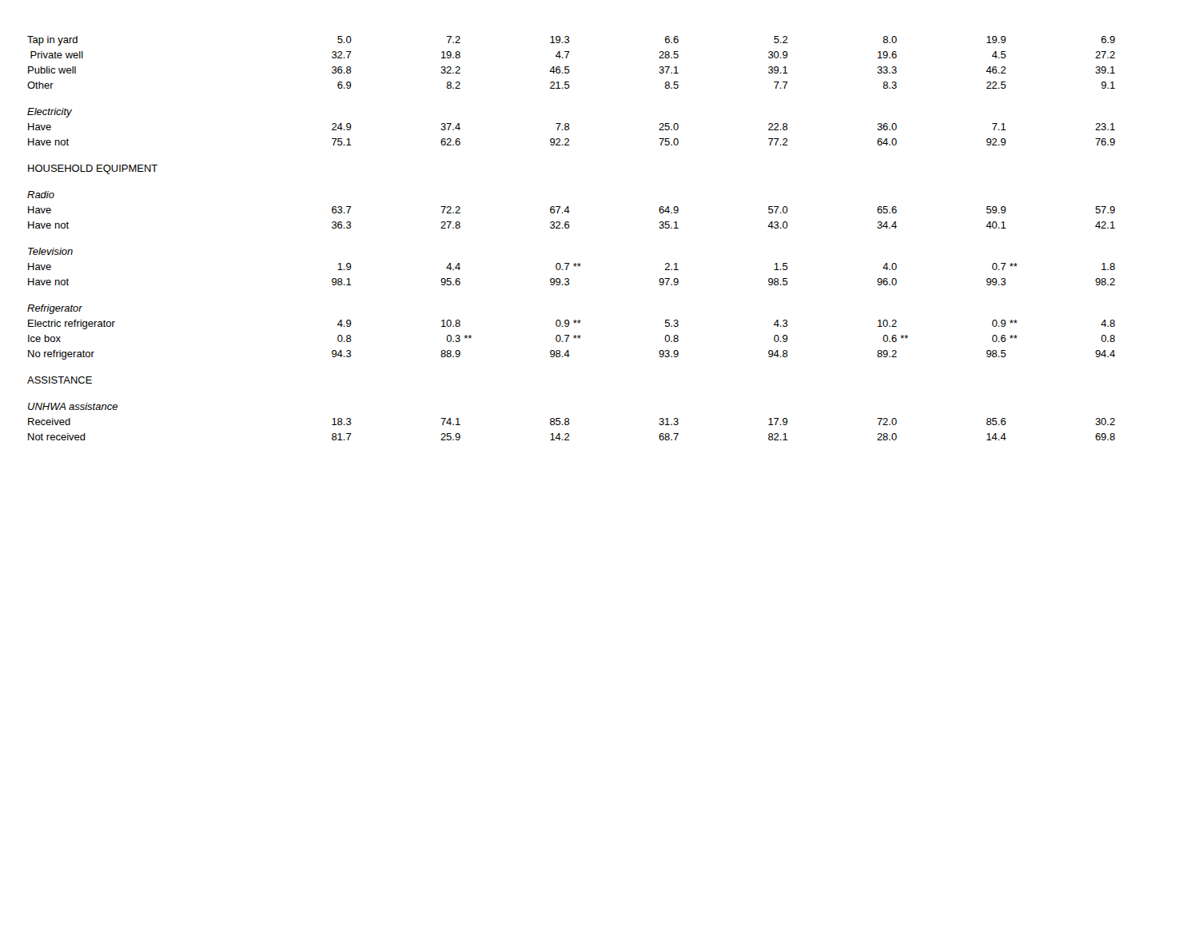| Tap in yard | 5.0 | 7.2 | 19.3 | 6.6 | 5.2 | 8.0 | 19.9 | 6.9 |
| Private well | 32.7 | 19.8 | 4.7 | 28.5 | 30.9 | 19.6 | 4.5 | 27.2 |
| Public well | 36.8 | 32.2 | 46.5 | 37.1 | 39.1 | 33.3 | 46.2 | 39.1 |
| Other | 6.9 | 8.2 | 21.5 | 8.5 | 7.7 | 8.3 | 22.5 | 9.1 |
| Electricity | |
| Have | 24.9 | 37.4 | 7.8 | 25.0 | 22.8 | 36.0 | 7.1 | 23.1 |
| Have not | 75.1 | 62.6 | 92.2 | 75.0 | 77.2 | 64.0 | 92.9 | 76.9 |
| HOUSEHOLD EQUIPMENT | |
| Radio | |
| Have | 63.7 | 72.2 | 67.4 | 64.9 | 57.0 | 65.6 | 59.9 | 57.9 |
| Have not | 36.3 | 27.8 | 32.6 | 35.1 | 43.0 | 34.4 | 40.1 | 42.1 |
| Television | |
| Have | 1.9 | 4.4 | 0.7 ** | 2.1 | 1.5 | 4.0 | 0.7 ** | 1.8 |
| Have not | 98.1 | 95.6 | 99.3 | 97.9 | 98.5 | 96.0 | 99.3 | 98.2 |
| Refrigerator | |
| Electric refrigerator | 4.9 | 10.8 | 0.9 ** | 5.3 | 4.3 | 10.2 | 0.9 ** | 4.8 |
| Ice box | 0.8 | 0.3 ** | 0.7 ** | 0.8 | 0.9 | 0.6 ** | 0.6 ** | 0.8 |
| No refrigerator | 94.3 | 88.9 | 98.4 | 93.9 | 94.8 | 89.2 | 98.5 | 94.4 |
| ASSISTANCE | |
| UNHWA assistance | |
| Received | 18.3 | 74.1 | 85.8 | 31.3 | 17.9 | 72.0 | 85.6 | 30.2 |
| Not received | 81.7 | 25.9 | 14.2 | 68.7 | 82.1 | 28.0 | 14.4 | 69.8 |